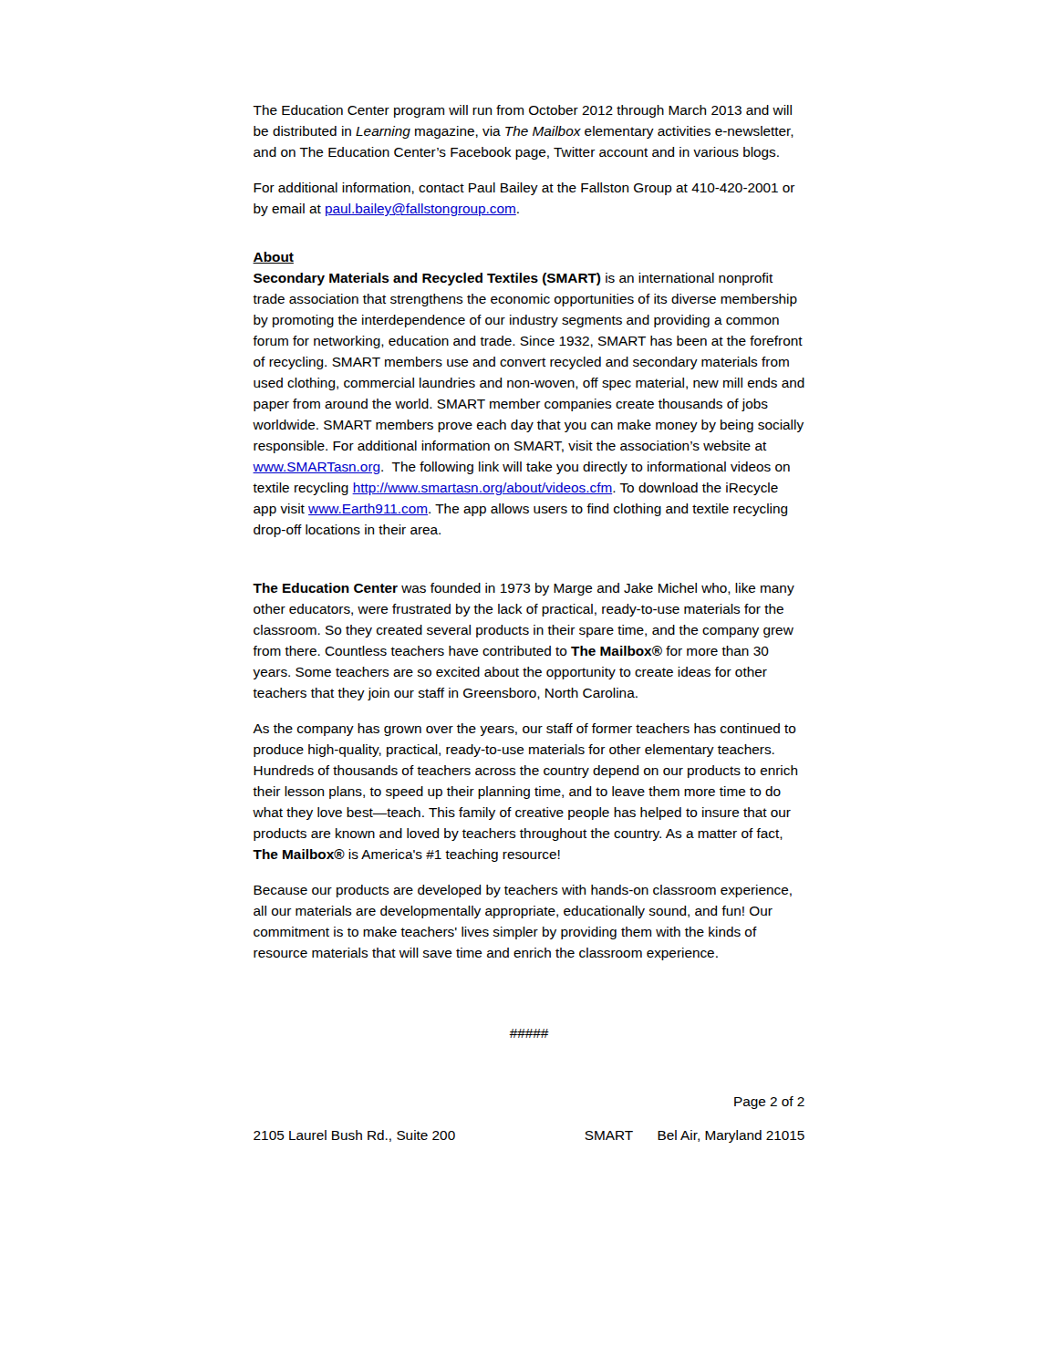The Education Center program will run from October 2012 through March 2013 and will be distributed in Learning magazine, via The Mailbox elementary activities e-newsletter, and on The Education Center’s Facebook page, Twitter account and in various blogs.
For additional information, contact Paul Bailey at the Fallston Group at 410-420-2001 or by email at paul.bailey@fallstongroup.com.
About
Secondary Materials and Recycled Textiles (SMART) is an international nonprofit trade association that strengthens the economic opportunities of its diverse membership by promoting the interdependence of our industry segments and providing a common forum for networking, education and trade. Since 1932, SMART has been at the forefront of recycling. SMART members use and convert recycled and secondary materials from used clothing, commercial laundries and non-woven, off spec material, new mill ends and paper from around the world. SMART member companies create thousands of jobs worldwide. SMART members prove each day that you can make money by being socially responsible. For additional information on SMART, visit the association’s website at www.SMARTasn.org. The following link will take you directly to informational videos on textile recycling http://www.smartasn.org/about/videos.cfm. To download the iRecycle app visit www.Earth911.com. The app allows users to find clothing and textile recycling drop-off locations in their area.
The Education Center was founded in 1973 by Marge and Jake Michel who, like many other educators, were frustrated by the lack of practical, ready-to-use materials for the classroom. So they created several products in their spare time, and the company grew from there. Countless teachers have contributed to The Mailbox® for more than 30 years. Some teachers are so excited about the opportunity to create ideas for other teachers that they join our staff in Greensboro, North Carolina.
As the company has grown over the years, our staff of former teachers has continued to produce high-quality, practical, ready-to-use materials for other elementary teachers. Hundreds of thousands of teachers across the country depend on our products to enrich their lesson plans, to speed up their planning time, and to leave them more time to do what they love best—teach. This family of creative people has helped to insure that our products are known and loved by teachers throughout the country. As a matter of fact, The Mailbox® is America's #1 teaching resource!
Because our products are developed by teachers with hands-on classroom experience, all our materials are developmentally appropriate, educationally sound, and fun! Our commitment is to make teachers' lives simpler by providing them with the kinds of resource materials that will save time and enrich the classroom experience.
#####
Page 2 of 2
2105 Laurel Bush Rd., Suite 200
SMART
Bel Air, Maryland 21015